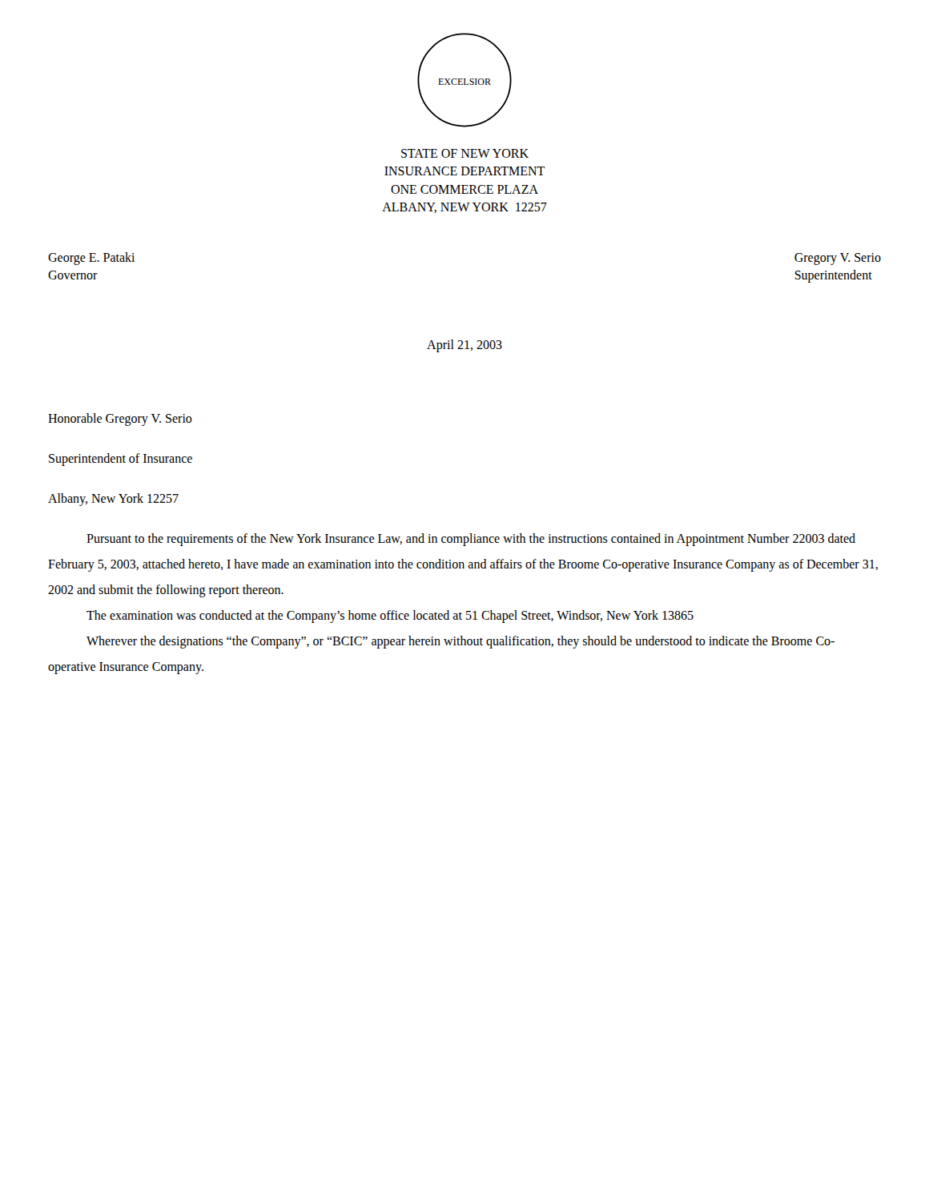STATE OF NEW YORK
INSURANCE DEPARTMENT
ONE COMMERCE PLAZA
ALBANY, NEW YORK 12257
George E. Pataki Governor
Gregory V. Serio Superintendent
April 21, 2003
Honorable Gregory V. Serio
Superintendent of Insurance
Albany, New York 12257
Pursuant to the requirements of the New York Insurance Law, and in compliance with the instructions contained in Appointment Number 22003 dated February 5, 2003, attached hereto, I have made an examination into the condition and affairs of the Broome Co-operative Insurance Company as of December 31, 2002 and submit the following report thereon.
The examination was conducted at the Company’s home office located at 51 Chapel Street, Windsor, New York 13865
Wherever the designations “the Company”, or “BCIC” appear herein without qualification, they should be understood to indicate the Broome Co-operative Insurance Company.